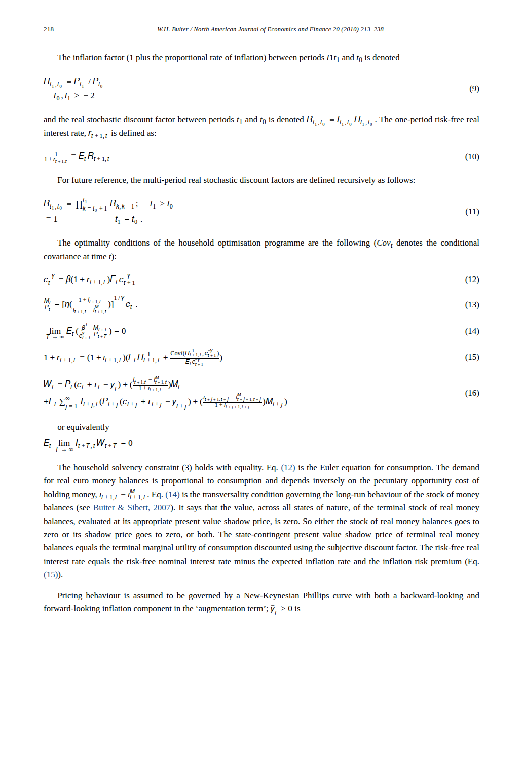218 W.H. Buiter / North American Journal of Economics and Finance 20 (2010) 213–238
The inflation factor (1 plus the proportional rate of inflation) between periods t1t1 and t0 is denoted
Πt1,t0 ≡ Pt1 / Pt0
t0, t1 ≥ −2
(9)
and the real stochastic discount factor between periods t1 and t0 is denoted Rt1,t0 ≡ It1,t0 Πt1,t0 . The one-period risk-free real interest rate, rt+1,t is defined as:
1 1+rt+1,t ≡ Et Rt+1,t
(10)
For future reference, the multi-period real stochastic discount factors are defined recursively as follows:
Rt1,t0 ≡ ∏ k=t0+1 t1 Rk,k−1 ; t1>t0
≡1 t1=t0.
(11)
The optimality conditions of the household optimisation programme are the following (Covt denotes the conditional covariance at time t):
ct−γ = β (1+rt+1,t) Et ct+1−γ
(12)
MtPt = [ η ( 1+it+1,t it+1,t−it+1,tM ) ] 1/γ ct .
(13)
lim T→∞ Et ( βT ct+Tγ Mt+T Pt+T ) =0
(14)
1+rt+1,t = (1+it+1,t) ( Et Πt+1,t−1 + Covt ( Πt+1,t−1 , ct+1−γ ) Et ct+1−γ )
(15)
Wt = Pt (ct+τt−yt) + ( it+1,t−it+1,tM 1+it+1,t ) Mt
+ Et ∑ j=1 ∞ It+j,t ( Pt+j (ct+j+τt+j−yt+j) + ( it+j+1,t+j−it+j+1,t+jM 1+it+j+1,t+j ) Mt+j )
(16)
or equivalently
Et lim T→∞ It+T,t Wt+T =0
The household solvency constraint (3) holds with equality. Eq. (12) is the Euler equation for consumption. The demand for real euro money balances is proportional to consumption and depends inversely on the pecuniary opportunity cost of holding money, it+1,t−it+1,tM. Eq. (14) is the transversality condition governing the long-run behaviour of the stock of money balances (see Buiter & Sibert, 2007). It says that the value, across all states of nature, of the terminal stock of real money balances, evaluated at its appropriate present value shadow price, is zero. So either the stock of real money balances goes to zero or its shadow price goes to zero, or both. The state-contingent present value shadow price of terminal real money balances equals the terminal marginal utility of consumption discounted using the subjective discount factor. The risk-free real interest rate equals the risk-free nominal interest rate minus the expected inflation rate and the inflation risk premium (Eq. (15)).
Pricing behaviour is assumed to be governed by a New-Keynesian Phillips curve with both a backward-looking and forward-looking inflation component in the ‘augmentation term’; y¯t>0 is